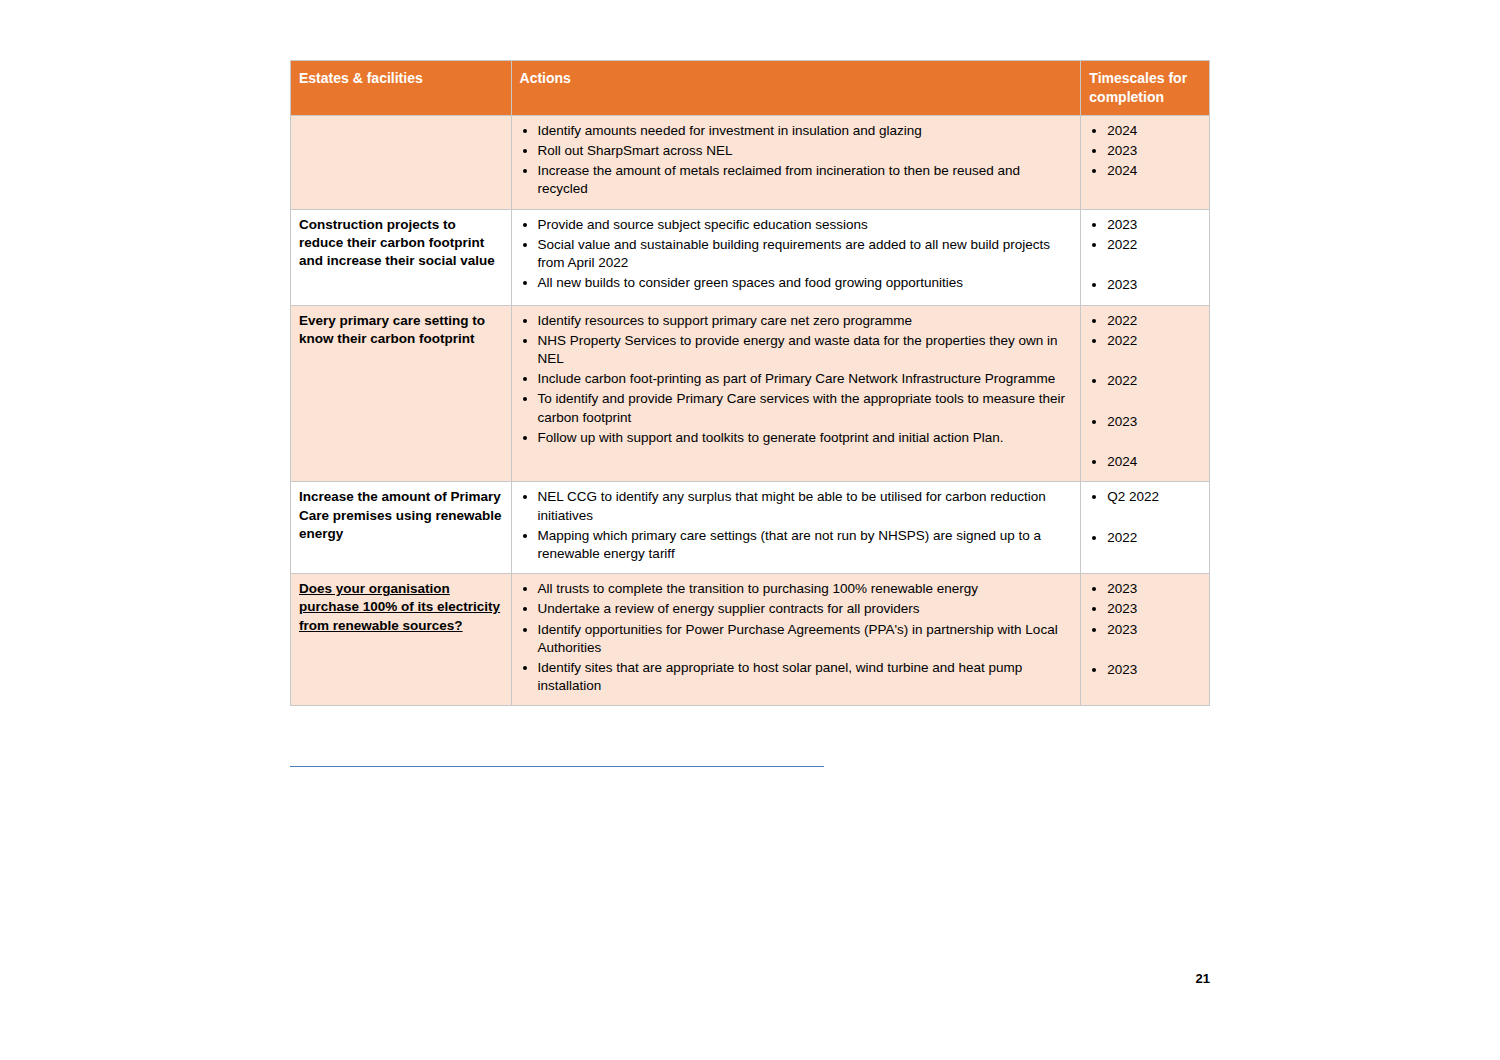| Estates & facilities | Actions | Timescales for completion |
| --- | --- | --- |
| | Identify amounts needed for investment in insulation and glazing Roll out SharpSmart across NEL Increase the amount of metals reclaimed from incineration to then be reused and recycled | 2024 2023 2024 |
| Construction projects to reduce their carbon footprint and increase their social value | Provide and source subject specific education sessions Social value and sustainable building requirements are added to all new build projects from April 2022 All new builds to consider green spaces and food growing opportunities | 2023 2022 2023 |
| Every primary care setting to know their carbon footprint | Identify resources to support primary care net zero programme NHS Property Services to provide energy and waste data for the properties they own in NEL Include carbon foot-printing as part of Primary Care Network Infrastructure Programme To identify and provide Primary Care services with the appropriate tools to measure their carbon footprint Follow up with support and toolkits to generate footprint and initial action Plan. | 2022 2022 2022 2023 2024 |
| Increase the amount of Primary Care premises using renewable energy | NEL CCG to identify any surplus that might be able to be utilised for carbon reduction initiatives Mapping which primary care settings (that are not run by NHSPS) are signed up to a renewable energy tariff | Q2 2022 2022 |
| Does your organisation purchase 100% of its electricity from renewable sources? | All trusts to complete the transition to purchasing 100% renewable energy Undertake a review of energy supplier contracts for all providers Identify opportunities for Power Purchase Agreements (PPA's) in partnership with Local Authorities Identify sites that are appropriate to host solar panel, wind turbine and heat pump installation | 2023 2023 2023 2023 |
21